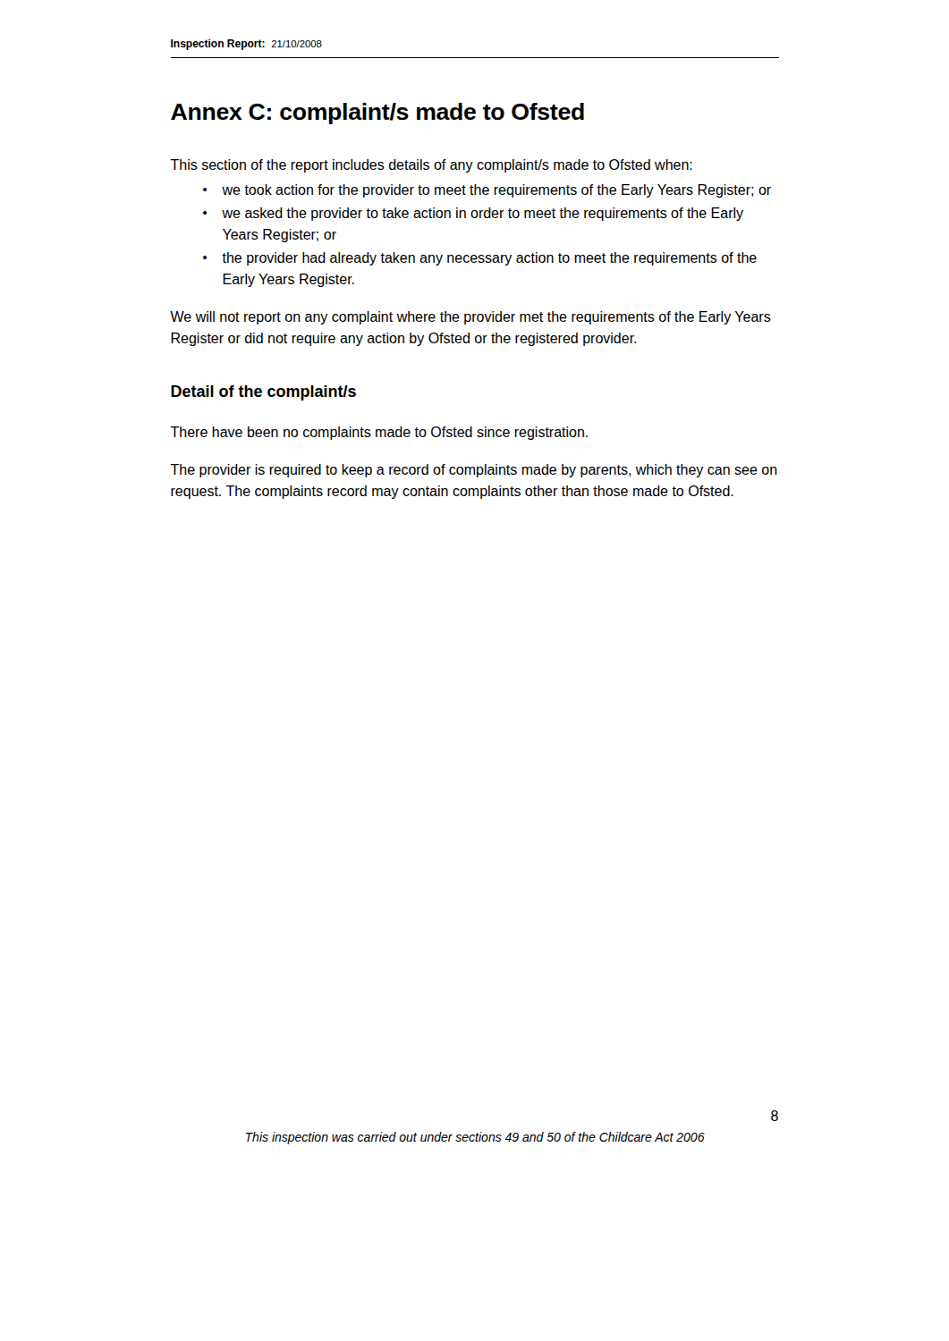Inspection Report: 21/10/2008
Annex C: complaint/s made to Ofsted
This section of the report includes details of any complaint/s made to Ofsted when:
we took action for the provider to meet the requirements of the Early Years Register; or
we asked the provider to take action in order to meet the requirements of the Early Years Register; or
the provider had already taken any necessary action to meet the requirements of the Early Years Register.
We will not report on any complaint where the provider met the requirements of the Early Years Register or did not require any action by Ofsted or the registered provider.
Detail of the complaint/s
There have been no complaints made to Ofsted since registration.
The provider is required to keep a record of complaints made by parents, which they can see on request. The complaints record may contain complaints other than those made to Ofsted.
8
This inspection was carried out under sections 49 and 50 of the Childcare Act 2006